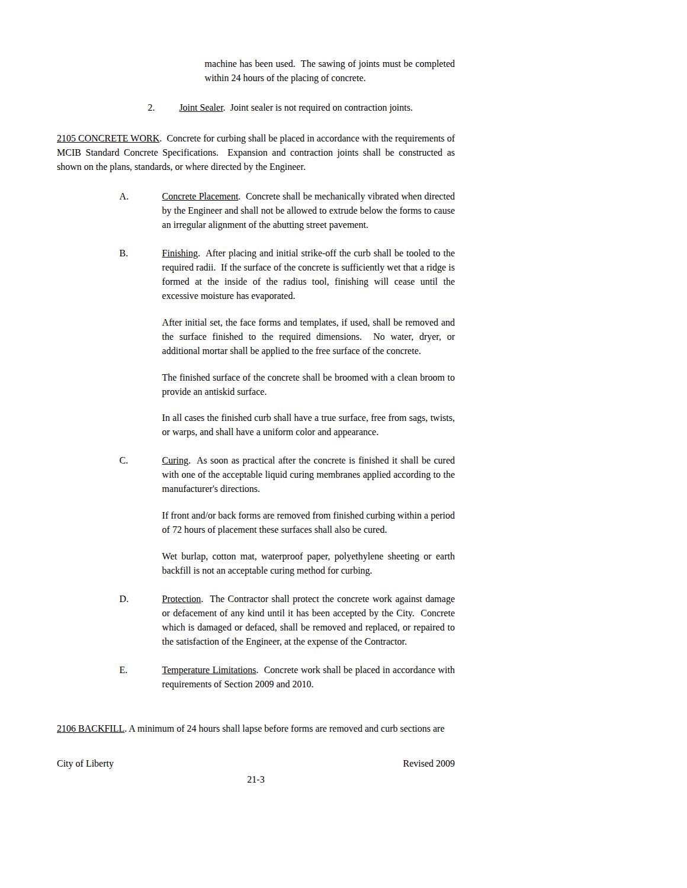machine has been used. The sawing of joints must be completed within 24 hours of the placing of concrete.
2. Joint Sealer. Joint sealer is not required on contraction joints.
2105 CONCRETE WORK. Concrete for curbing shall be placed in accordance with the requirements of MCIB Standard Concrete Specifications. Expansion and contraction joints shall be constructed as shown on the plans, standards, or where directed by the Engineer.
A.
Concrete Placement. Concrete shall be mechanically vibrated when directed by the Engineer and shall not be allowed to extrude below the forms to cause an irregular alignment of the abutting street pavement.
B.
Finishing. After placing and initial strike-off the curb shall be tooled to the required radii. If the surface of the concrete is sufficiently wet that a ridge is formed at the inside of the radius tool, finishing will cease until the excessive moisture has evaporated.
After initial set, the face forms and templates, if used, shall be removed and the surface finished to the required dimensions. No water, dryer, or additional mortar shall be applied to the free surface of the concrete.
The finished surface of the concrete shall be broomed with a clean broom to provide an antiskid surface.
In all cases the finished curb shall have a true surface, free from sags, twists, or warps, and shall have a uniform color and appearance.
C.
Curing. As soon as practical after the concrete is finished it shall be cured with one of the acceptable liquid curing membranes applied according to the manufacturer's directions.
If front and/or back forms are removed from finished curbing within a period of 72 hours of placement these surfaces shall also be cured.
Wet burlap, cotton mat, waterproof paper, polyethylene sheeting or earth backfill is not an acceptable curing method for curbing.
D.
Protection. The Contractor shall protect the concrete work against damage or defacement of any kind until it has been accepted by the City. Concrete which is damaged or defaced, shall be removed and replaced, or repaired to the satisfaction of the Engineer, at the expense of the Contractor.
E.
Temperature Limitations. Concrete work shall be placed in accordance with requirements of Section 2009 and 2010.
2106 BACKFILL. A minimum of 24 hours shall lapse before forms are removed and curb sections are
City of Liberty Revised 2009
21-3